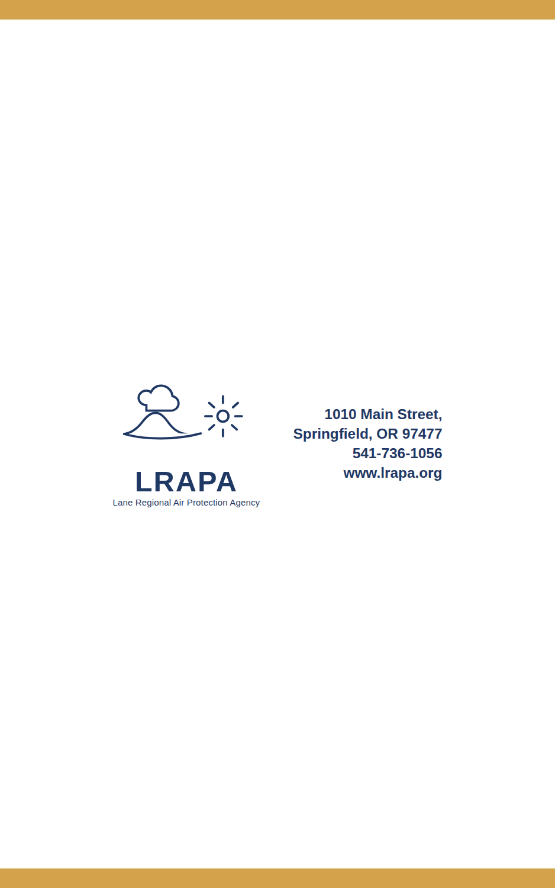LRAPA
Lane Regional Air Protection Agency
1010 Main Street,
Springfield, OR 97477
541-736-1056
www.lrapa.org